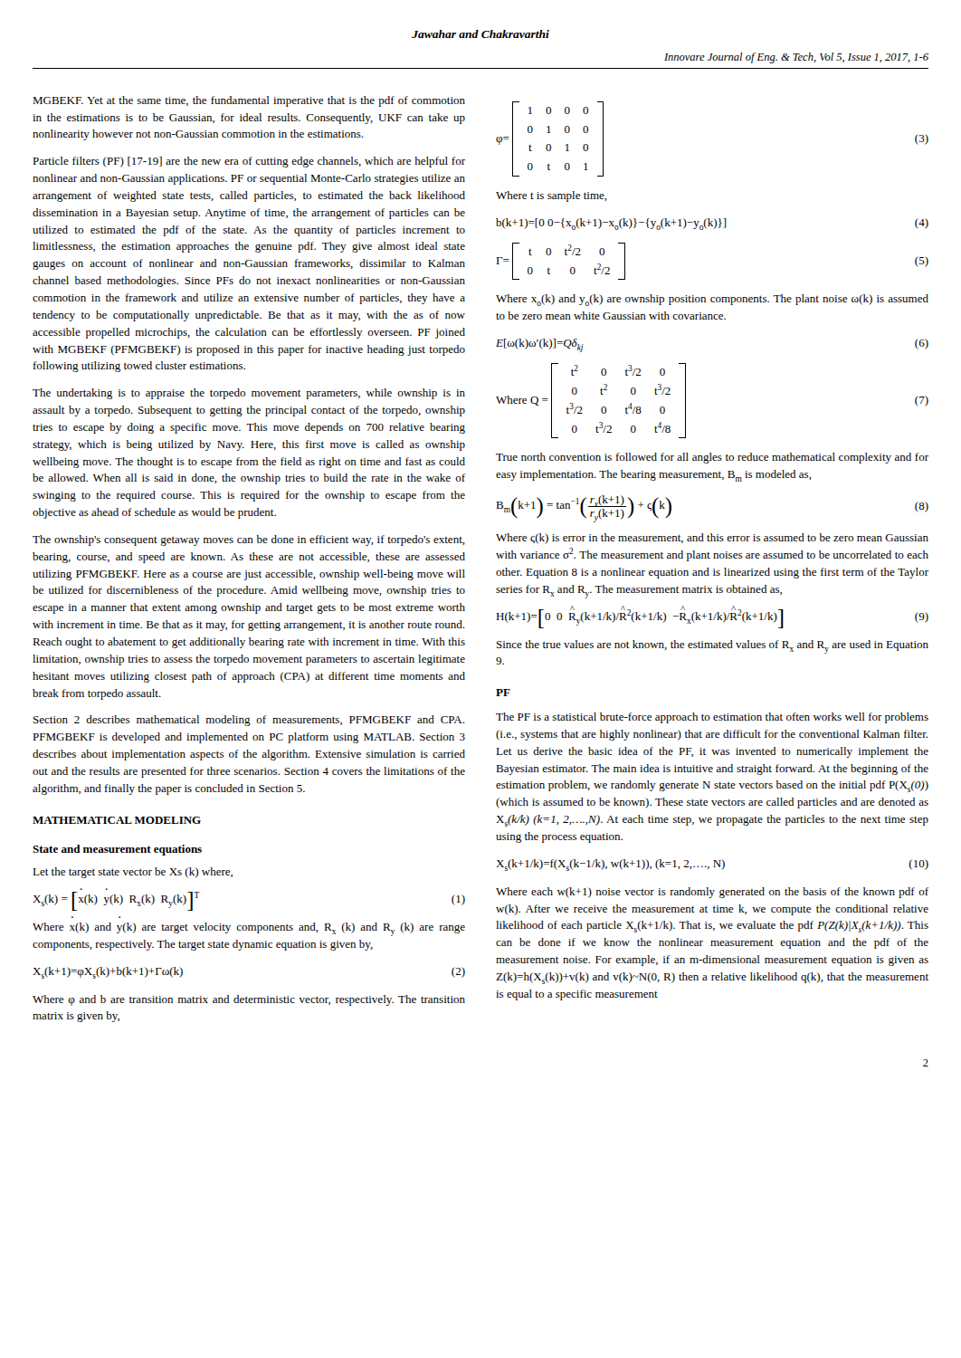Jawahar and Chakravarthi
Innovare Journal of Eng. & Tech, Vol 5, Issue 1, 2017, 1-6
MGBEKF. Yet at the same time, the fundamental imperative that is the pdf of commotion in the estimations is to be Gaussian, for ideal results. Consequently, UKF can take up nonlinearity however not non-Gaussian commotion in the estimations.
Particle filters (PF) [17-19] are the new era of cutting edge channels, which are helpful for nonlinear and non-Gaussian applications. PF or sequential Monte-Carlo strategies utilize an arrangement of weighted state tests, called particles, to estimated the back likelihood dissemination in a Bayesian setup. Anytime of time, the arrangement of particles can be utilized to estimated the pdf of the state. As the quantity of particles increment to limitlessness, the estimation approaches the genuine pdf. They give almost ideal state gauges on account of nonlinear and non-Gaussian frameworks, dissimilar to Kalman channel based methodologies. Since PFs do not inexact nonlinearities or non-Gaussian commotion in the framework and utilize an extensive number of particles, they have a tendency to be computationally unpredictable. Be that as it may, with the as of now accessible propelled microchips, the calculation can be effortlessly overseen. PF joined with MGBEKF (PFMGBEKF) is proposed in this paper for inactive heading just torpedo following utilizing towed cluster estimations.
The undertaking is to appraise the torpedo movement parameters, while ownship is in assault by a torpedo. Subsequent to getting the principal contact of the torpedo, ownship tries to escape by doing a specific move. This move depends on 700 relative bearing strategy, which is being utilized by Navy. Here, this first move is called as ownship wellbeing move. The thought is to escape from the field as right on time and fast as could be allowed. When all is said in done, the ownship tries to build the rate in the wake of swinging to the required course. This is required for the ownship to escape from the objective as ahead of schedule as would be prudent.
The ownship's consequent getaway moves can be done in efficient way, if torpedo's extent, bearing, course, and speed are known. As these are not accessible, these are assessed utilizing PFMGBEKF. Here as a course are just accessible, ownship well-being move will be utilized for discernibleness of the procedure. Amid wellbeing move, ownship tries to escape in a manner that extent among ownship and target gets to be most extreme worth with increment in time. Be that as it may, for getting arrangement, it is another route round. Reach ought to abatement to get additionally bearing rate with increment in time. With this limitation, ownship tries to assess the torpedo movement parameters to ascertain legitimate hesitant moves utilizing closest path of approach (CPA) at different time moments and break from torpedo assault.
Section 2 describes mathematical modeling of measurements, PFMGBEKF and CPA. PFMGBEKF is developed and implemented on PC platform using MATLAB. Section 3 describes about implementation aspects of the algorithm. Extensive simulation is carried out and the results are presented for three scenarios. Section 4 covers the limitations of the algorithm, and finally the paper is concluded in Section 5.
Mathematical Modeling
State and measurement equations
Let the target state vector be Xs (k) where,
Xs(k) = [x(k) y(k) Rx(k) Ry(k)]T
(1)
Where x(k) and y(k) are target velocity components and, Rx (k) and Ry (k) are range components, respectively. The target state dynamic equation is given by,
Xs(k+1)=φXs(k)+b(k+1)+Γω(k)
(2)
Where φ and b are transition matrix and deterministic vector, respectively. The transition matrix is given by,
φ=
| 1 | 0 | 0 | 0 |
| 0 | 1 | 0 | 0 |
| t | 0 | 1 | 0 |
| 0 | t | 0 | 1 |
(3)
Where t is sample time,
b(k+1)=[0 0−{xo(k+1)−xo(k)}−{yo(k+1)−yo(k)}]
(4)
Γ=
| t | 0 | t 2 /2 | 0 |
| 0 | t | 0 | t 2 /2 |
(5)
Where xo(k) and yo(k) are ownship position components. The plant noise ω(k) is assumed to be zero mean white Gaussian with covariance.
E[ω(k)ω′(k)]=Qδkj
(6)
Where Q =
| t 2 | 0 | t 3 /2 | 0 |
| 0 | t 2 | 0 | t 3 /2 |
| t 3 /2 | 0 | t 4 /8 | 0 |
| 0 | t 3 /2 | 0 | t 4 /8 |
(7)
True north convention is followed for all angles to reduce mathematical complexity and for easy implementation. The bearing measurement, Bm is modeled as,
Bm(k+1) = tan−1(rx(k+1) ry(k+1)) + ς(k)
(8)
Where ς(k) is error in the measurement, and this error is assumed to be zero mean Gaussian with variance σ2. The measurement and plant noises are assumed to be uncorrelated to each other. Equation 8 is a nonlinear equation and is linearized using the first term of the Taylor series for Rx and Ry. The measurement matrix is obtained as,
H(k+1)=[0 0 Ry(k+1/k)/R2(k+1/k) −Rx(k+1/k)/R2(k+1/k)]
(9)
Since the true values are not known, the estimated values of Rx and Ry are used in Equation 9.
PF
The PF is a statistical brute-force approach to estimation that often works well for problems (i.e., systems that are highly nonlinear) that are difficult for the conventional Kalman filter. Let us derive the basic idea of the PF, it was invented to numerically implement the Bayesian estimator. The main idea is intuitive and straight forward. At the beginning of the estimation problem, we randomly generate N state vectors based on the initial pdf P(Xs(0)) (which is assumed to be known). These state vectors are called particles and are denoted as Xs(k/k) (k=1, 2,….,N). At each time step, we propagate the particles to the next time step using the process equation.
Xs(k+1/k)=f(Xs(k−1/k), w(k+1)), (k=1, 2,…., N)
(10)
Where each w(k+1) noise vector is randomly generated on the basis of the known pdf of w(k). After we receive the measurement at time k, we compute the conditional relative likelihood of each particle Xs(k+1/k). That is, we evaluate the pdf P(Z(k)|Xs(k+1/k)). This can be done if we know the nonlinear measurement equation and the pdf of the measurement noise. For example, if an m-dimensional measurement equation is given as Z(k)=h(Xs(k))+v(k) and v(k)~N(0, R) then a relative likelihood q(k), that the measurement is equal to a specific measurement
2